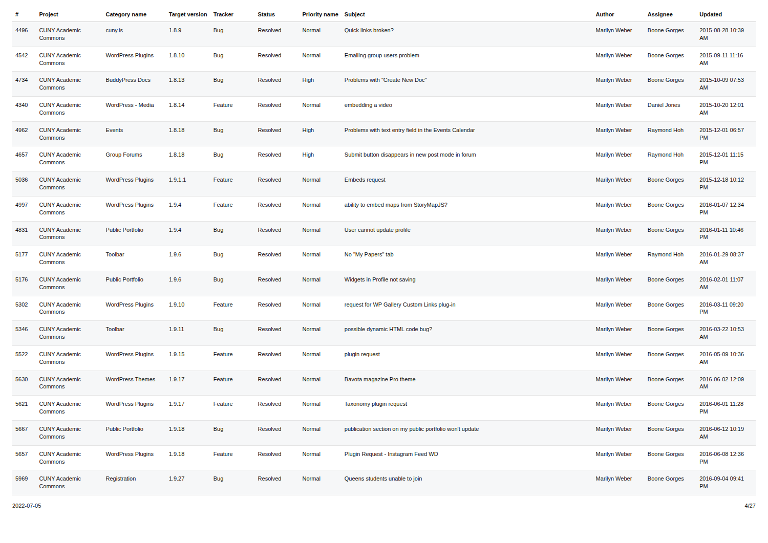| # | Project | Category name | Target version | Tracker | Status | Priority name | Subject | Author | Assignee | Updated |
| --- | --- | --- | --- | --- | --- | --- | --- | --- | --- | --- |
| 4496 | CUNY Academic Commons | cuny.is | 1.8.9 | Bug | Resolved | Normal | Quick links broken? | Marilyn Weber | Boone Gorges | 2015-08-28 10:39 AM |
| 4542 | CUNY Academic Commons | WordPress Plugins | 1.8.10 | Bug | Resolved | Normal | Emailing group users problem | Marilyn Weber | Boone Gorges | 2015-09-11 11:16 AM |
| 4734 | CUNY Academic Commons | BuddyPress Docs | 1.8.13 | Bug | Resolved | High | Problems with "Create New Doc" | Marilyn Weber | Boone Gorges | 2015-10-09 07:53 AM |
| 4340 | CUNY Academic Commons | WordPress - Media | 1.8.14 | Feature | Resolved | Normal | embedding a video | Marilyn Weber | Daniel Jones | 2015-10-20 12:01 AM |
| 4962 | CUNY Academic Commons | Events | 1.8.18 | Bug | Resolved | High | Problems with text entry field in the Events Calendar | Marilyn Weber | Raymond Hoh | 2015-12-01 06:57 PM |
| 4657 | CUNY Academic Commons | Group Forums | 1.8.18 | Bug | Resolved | High | Submit button disappears in new post mode in forum | Marilyn Weber | Raymond Hoh | 2015-12-01 11:15 PM |
| 5036 | CUNY Academic Commons | WordPress Plugins | 1.9.1.1 | Feature | Resolved | Normal | Embeds request | Marilyn Weber | Boone Gorges | 2015-12-18 10:12 PM |
| 4997 | CUNY Academic Commons | WordPress Plugins | 1.9.4 | Feature | Resolved | Normal | ability to embed maps from StoryMapJS? | Marilyn Weber | Boone Gorges | 2016-01-07 12:34 PM |
| 4831 | CUNY Academic Commons | Public Portfolio | 1.9.4 | Bug | Resolved | Normal | User cannot update profile | Marilyn Weber | Boone Gorges | 2016-01-11 10:46 PM |
| 5177 | CUNY Academic Commons | Toolbar | 1.9.6 | Bug | Resolved | Normal | No "My Papers" tab | Marilyn Weber | Raymond Hoh | 2016-01-29 08:37 AM |
| 5176 | CUNY Academic Commons | Public Portfolio | 1.9.6 | Bug | Resolved | Normal | Widgets in Profile not saving | Marilyn Weber | Boone Gorges | 2016-02-01 11:07 AM |
| 5302 | CUNY Academic Commons | WordPress Plugins | 1.9.10 | Feature | Resolved | Normal | request for WP Gallery Custom Links plug-in | Marilyn Weber | Boone Gorges | 2016-03-11 09:20 PM |
| 5346 | CUNY Academic Commons | Toolbar | 1.9.11 | Bug | Resolved | Normal | possible dynamic HTML code bug? | Marilyn Weber | Boone Gorges | 2016-03-22 10:53 AM |
| 5522 | CUNY Academic Commons | WordPress Plugins | 1.9.15 | Feature | Resolved | Normal | plugin request | Marilyn Weber | Boone Gorges | 2016-05-09 10:36 AM |
| 5630 | CUNY Academic Commons | WordPress Themes | 1.9.17 | Feature | Resolved | Normal | Bavota magazine Pro theme | Marilyn Weber | Boone Gorges | 2016-06-02 12:09 AM |
| 5621 | CUNY Academic Commons | WordPress Plugins | 1.9.17 | Feature | Resolved | Normal | Taxonomy plugin request | Marilyn Weber | Boone Gorges | 2016-06-01 11:28 PM |
| 5667 | CUNY Academic Commons | Public Portfolio | 1.9.18 | Bug | Resolved | Normal | publication section on my public portfolio won't update | Marilyn Weber | Boone Gorges | 2016-06-12 10:19 AM |
| 5657 | CUNY Academic Commons | WordPress Plugins | 1.9.18 | Feature | Resolved | Normal | Plugin Request - Instagram Feed WD | Marilyn Weber | Boone Gorges | 2016-06-08 12:36 PM |
| 5969 | CUNY Academic Commons | Registration | 1.9.27 | Bug | Resolved | Normal | Queens students unable to join | Marilyn Weber | Boone Gorges | 2016-09-04 09:41 PM |
2022-07-05 4/27